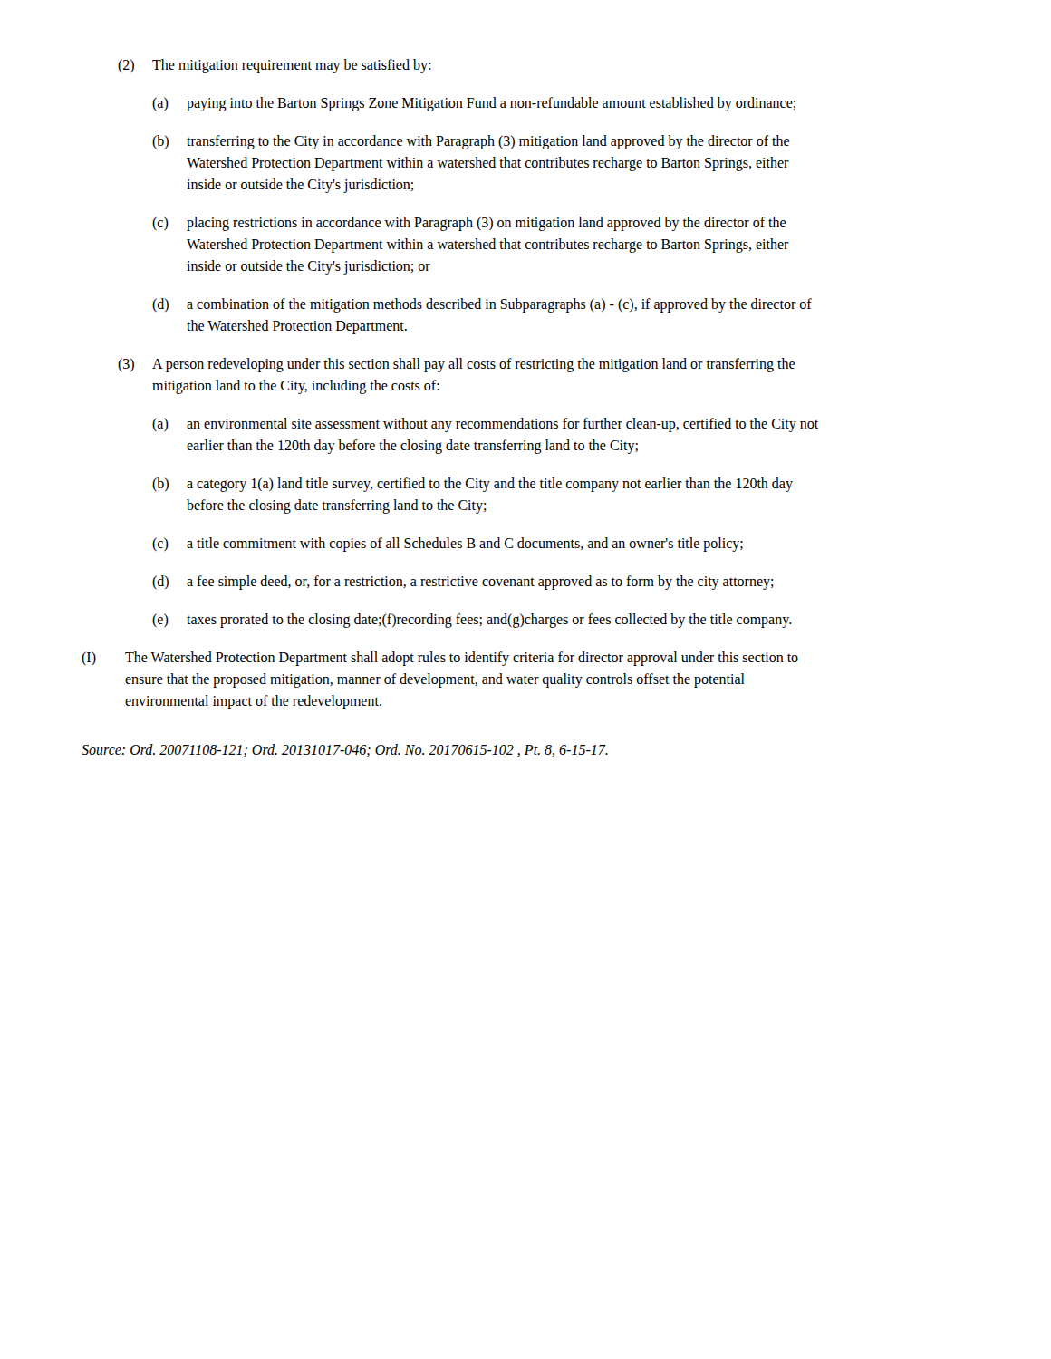(2) The mitigation requirement may be satisfied by:
(a) paying into the Barton Springs Zone Mitigation Fund a non-refundable amount established by ordinance;
(b) transferring to the City in accordance with Paragraph (3) mitigation land approved by the director of the Watershed Protection Department within a watershed that contributes recharge to Barton Springs, either inside or outside the City's jurisdiction;
(c) placing restrictions in accordance with Paragraph (3) on mitigation land approved by the director of the Watershed Protection Department within a watershed that contributes recharge to Barton Springs, either inside or outside the City's jurisdiction; or
(d) a combination of the mitigation methods described in Subparagraphs (a) - (c), if approved by the director of the Watershed Protection Department.
(3) A person redeveloping under this section shall pay all costs of restricting the mitigation land or transferring the mitigation land to the City, including the costs of:
(a) an environmental site assessment without any recommendations for further clean-up, certified to the City not earlier than the 120th day before the closing date transferring land to the City;
(b) a category 1(a) land title survey, certified to the City and the title company not earlier than the 120th day before the closing date transferring land to the City;
(c) a title commitment with copies of all Schedules B and C documents, and an owner's title policy;
(d) a fee simple deed, or, for a restriction, a restrictive covenant approved as to form by the city attorney;
(e) taxes prorated to the closing date;(f)recording fees; and(g)charges or fees collected by the title company.
(I) The Watershed Protection Department shall adopt rules to identify criteria for director approval under this section to ensure that the proposed mitigation, manner of development, and water quality controls offset the potential environmental impact of the redevelopment.
Source: Ord. 20071108-121; Ord. 20131017-046; Ord. No. 20170615-102 , Pt. 8, 6-15-17.